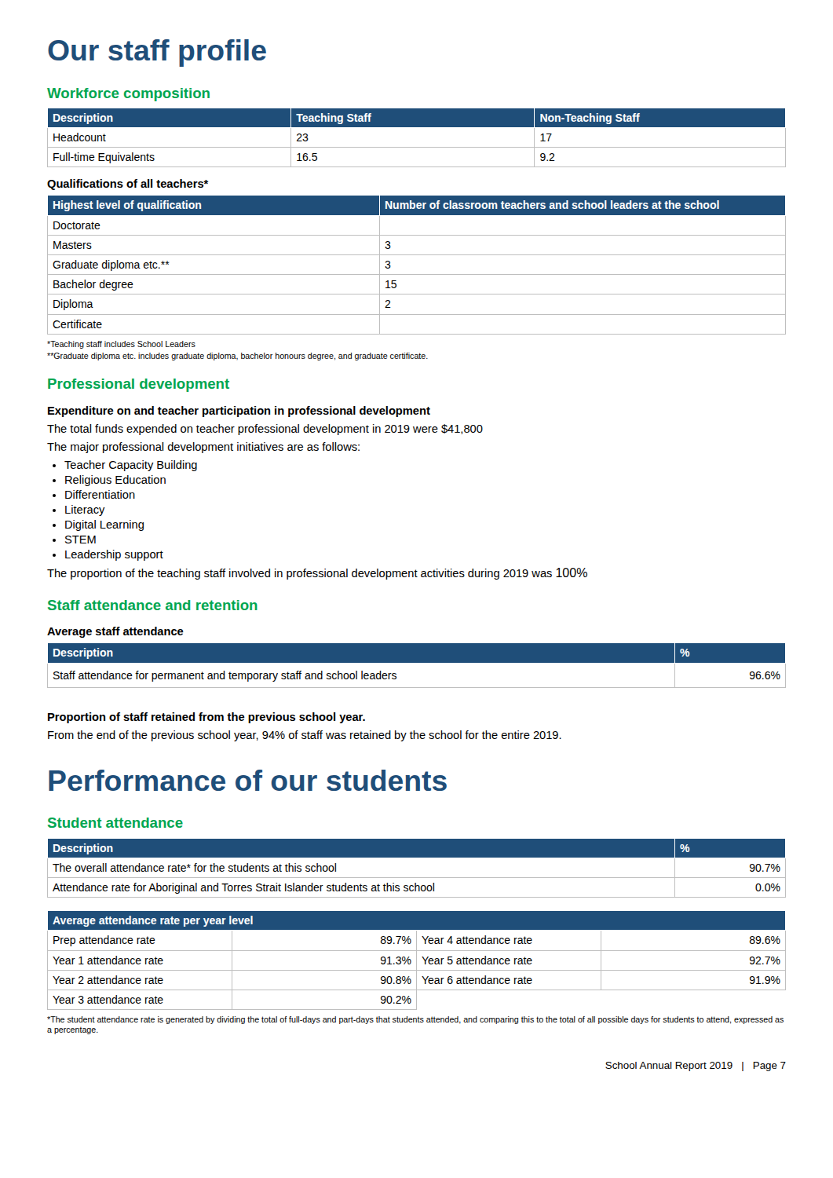Our staff profile
Workforce composition
| Description | Teaching Staff | Non-Teaching Staff |
| --- | --- | --- |
| Headcount | 23 | 17 |
| Full-time Equivalents | 16.5 | 9.2 |
Qualifications of all teachers*
| Highest level of qualification | Number of classroom teachers and school leaders at the school |
| --- | --- |
| Doctorate | |
| Masters | 3 |
| Graduate diploma etc.** | 3 |
| Bachelor degree | 15 |
| Diploma | 2 |
| Certificate | |
*Teaching staff includes School Leaders
**Graduate diploma etc. includes graduate diploma, bachelor honours degree, and graduate certificate.
Professional development
Expenditure on and teacher participation in professional development
The total funds expended on teacher professional development in 2019 were $41,800
The major professional development initiatives are as follows:
Teacher Capacity Building
Religious Education
Differentiation
Literacy
Digital Learning
STEM
Leadership support
The proportion of the teaching staff involved in professional development activities during 2019 was 100%
Staff attendance and retention
Average staff attendance
| Description | % |
| --- | --- |
| Staff attendance for permanent and temporary staff and school leaders | 96.6% |
Proportion of staff retained from the previous school year.
From the end of the previous school year, 94% of staff was retained by the school for the entire 2019.
Performance of our students
Student attendance
| Description | % |
| --- | --- |
| The overall attendance rate* for the students at this school | 90.7% |
| Attendance rate for Aboriginal and Torres Strait Islander students at this school | 0.0% |
| Average attendance rate per year level |
| --- |
| Prep attendance rate | 89.7% | Year 4 attendance rate | 89.6% |
| Year 1 attendance rate | 91.3% | Year 5 attendance rate | 92.7% |
| Year 2 attendance rate | 90.8% | Year 6 attendance rate | 91.9% |
| Year 3 attendance rate | 90.2% | | |
*The student attendance rate is generated by dividing the total of full-days and part-days that students attended, and comparing this to the total of all possible days for students to attend, expressed as a percentage.
School Annual Report 2019 | Page 7